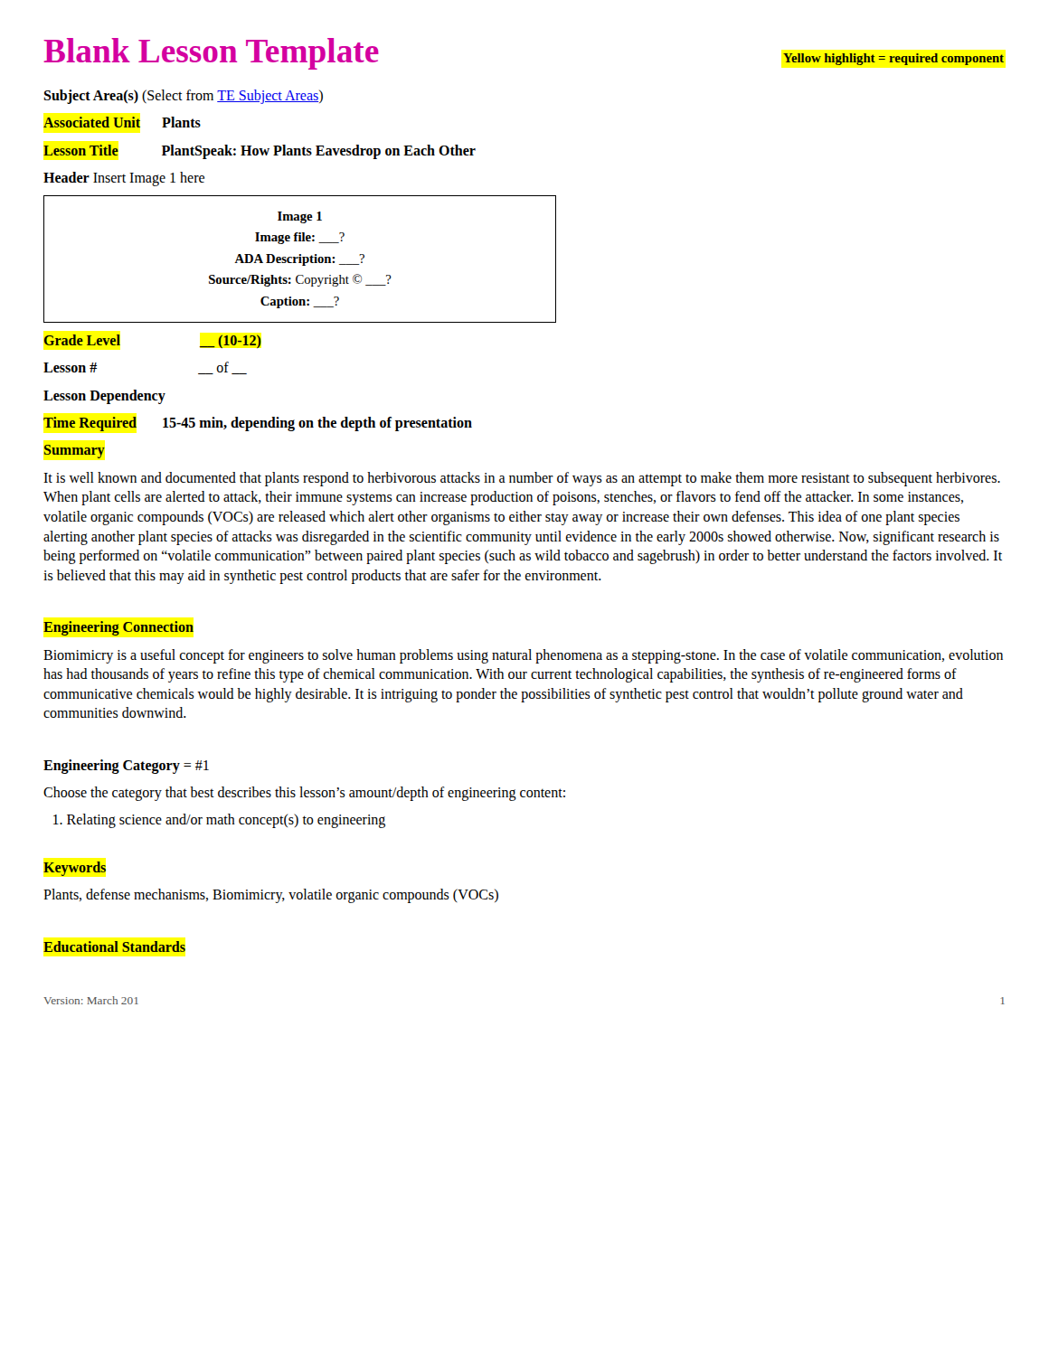Yellow highlight = required component
Blank Lesson Template
Subject Area(s) (Select from TE Subject Areas)
Associated Unit Plants
Lesson Title PlantSpeak: How Plants Eavesdrop on Each Other
Header Insert Image 1 here
Image 1
Image file: ___?
ADA Description: ___?
Source/Rights: Copyright © ___?
Caption: ___?
Grade Level __ (10-12)
Lesson # __ of __
Lesson Dependency
Time Required 15-45 min, depending on the depth of presentation
Summary
It is well known and documented that plants respond to herbivorous attacks in a number of ways as an attempt to make them more resistant to subsequent herbivores. When plant cells are alerted to attack, their immune systems can increase production of poisons, stenches, or flavors to fend off the attacker. In some instances, volatile organic compounds (VOCs) are released which alert other organisms to either stay away or increase their own defenses. This idea of one plant species alerting another plant species of attacks was disregarded in the scientific community until evidence in the early 2000s showed otherwise. Now, significant research is being performed on “volatile communication” between paired plant species (such as wild tobacco and sagebrush) in order to better understand the factors involved. It is believed that this may aid in synthetic pest control products that are safer for the environment.
Engineering Connection
Biomimicry is a useful concept for engineers to solve human problems using natural phenomena as a stepping-stone. In the case of volatile communication, evolution has had thousands of years to refine this type of chemical communication. With our current technological capabilities, the synthesis of re-engineered forms of communicative chemicals would be highly desirable. It is intriguing to ponder the possibilities of synthetic pest control that wouldn’t pollute ground water and communities downwind.
Engineering Category = #1
Choose the category that best describes this lesson’s amount/depth of engineering content:
Relating science and/or math concept(s) to engineering
Keywords
Plants, defense mechanisms, Biomimicry, volatile organic compounds (VOCs)
Educational Standards
Version: March 201 1